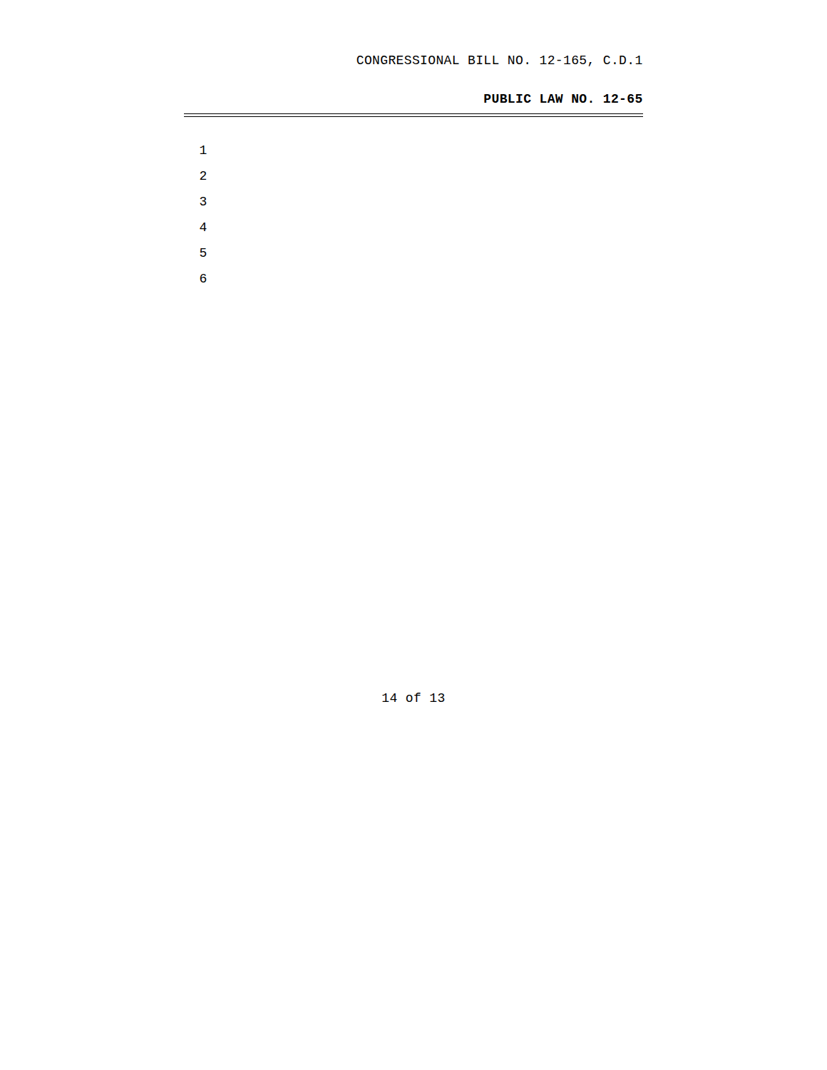CONGRESSIONAL BILL NO. 12-165, C.D.1
PUBLIC LAW NO. 12-65
1
2
3
4
5
6
14 of 13